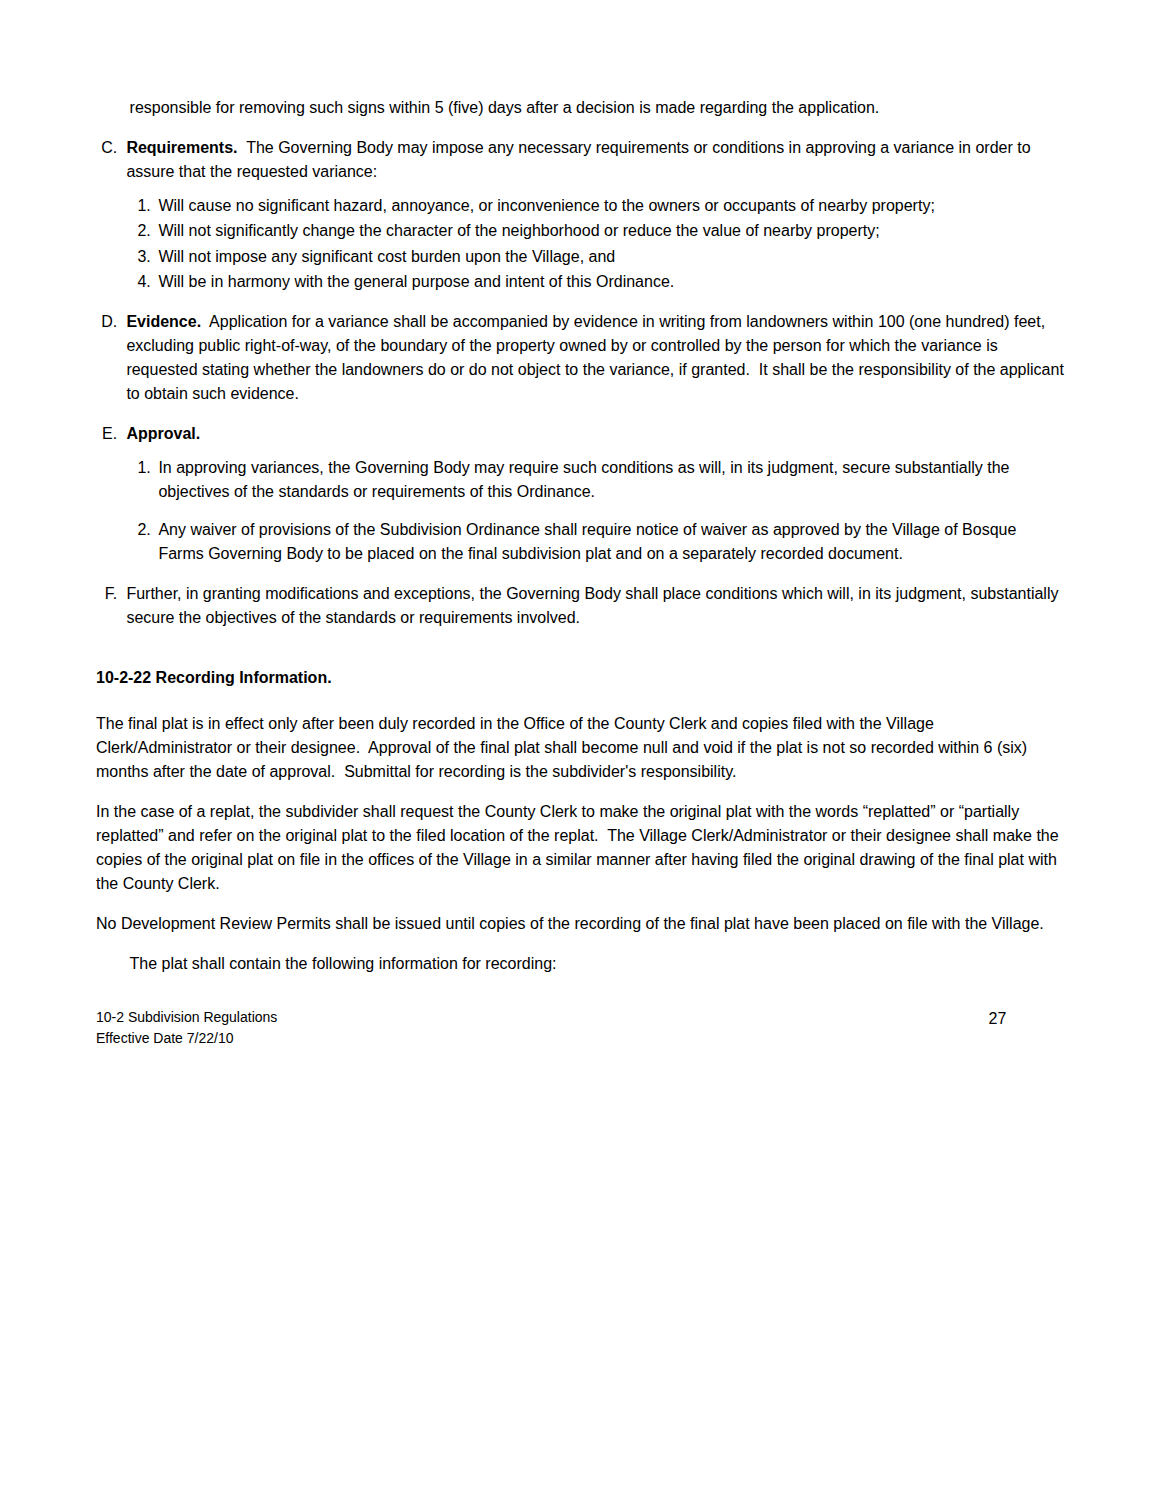responsible for removing such signs within 5 (five) days after a decision is made regarding the application.
Requirements. The Governing Body may impose any necessary requirements or conditions in approving a variance in order to assure that the requested variance:
Will cause no significant hazard, annoyance, or inconvenience to the owners or occupants of nearby property;
Will not significantly change the character of the neighborhood or reduce the value of nearby property;
Will not impose any significant cost burden upon the Village, and
Will be in harmony with the general purpose and intent of this Ordinance.
Evidence. Application for a variance shall be accompanied by evidence in writing from landowners within 100 (one hundred) feet, excluding public right-of-way, of the boundary of the property owned by or controlled by the person for which the variance is requested stating whether the landowners do or do not object to the variance, if granted. It shall be the responsibility of the applicant to obtain such evidence.
Approval.
In approving variances, the Governing Body may require such conditions as will, in its judgment, secure substantially the objectives of the standards or requirements of this Ordinance.
Any waiver of provisions of the Subdivision Ordinance shall require notice of waiver as approved by the Village of Bosque Farms Governing Body to be placed on the final subdivision plat and on a separately recorded document.
Further, in granting modifications and exceptions, the Governing Body shall place conditions which will, in its judgment, substantially secure the objectives of the standards or requirements involved.
10-2-22 Recording Information.
The final plat is in effect only after been duly recorded in the Office of the County Clerk and copies filed with the Village Clerk/Administrator or their designee. Approval of the final plat shall become null and void if the plat is not so recorded within 6 (six) months after the date of approval. Submittal for recording is the subdivider's responsibility.
In the case of a replat, the subdivider shall request the County Clerk to make the original plat with the words “replatted” or “partially replatted” and refer on the original plat to the filed location of the replat. The Village Clerk/Administrator or their designee shall make the copies of the original plat on file in the offices of the Village in a similar manner after having filed the original drawing of the final plat with the County Clerk.
No Development Review Permits shall be issued until copies of the recording of the final plat have been placed on file with the Village.
The plat shall contain the following information for recording:
10-2 Subdivision Regulations
Effective Date 7/22/10 27